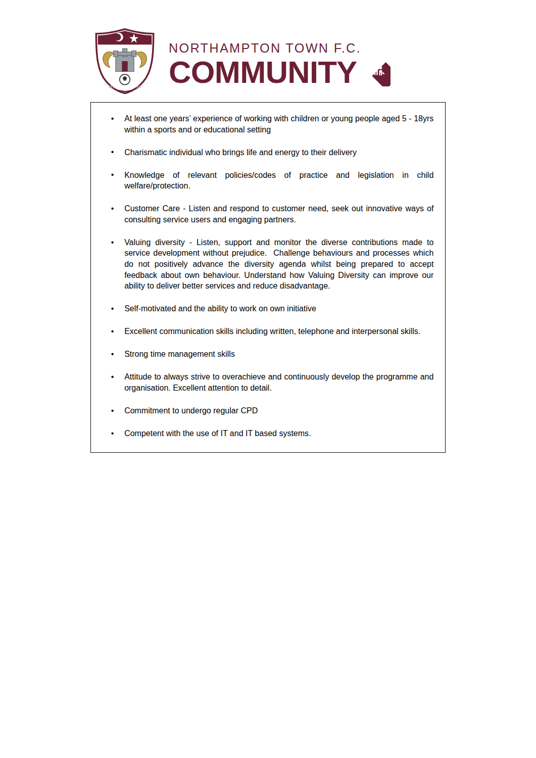NORTHAMPTON TOWN
NORTHAMPTON TOWN F.C.
COMMUNITY
At least one years’ experience of working with children or young people aged 5 - 18yrs within a sports and or educational setting
Charismatic individual who brings life and energy to their delivery
Knowledge of relevant policies/codes of practice and legislation in child welfare/protection.
Customer Care - Listen and respond to customer need, seek out innovative ways of consulting service users and engaging partners.
Valuing diversity - Listen, support and monitor the diverse contributions made to service development without prejudice. Challenge behaviours and processes which do not positively advance the diversity agenda whilst being prepared to accept feedback about own behaviour. Understand how Valuing Diversity can improve our ability to deliver better services and reduce disadvantage.
Self-motivated and the ability to work on own initiative
Excellent communication skills including written, telephone and interpersonal skills.
Strong time management skills
Attitude to always strive to overachieve and continuously develop the programme and organisation. Excellent attention to detail.
Commitment to undergo regular CPD
Competent with the use of IT and IT based systems.